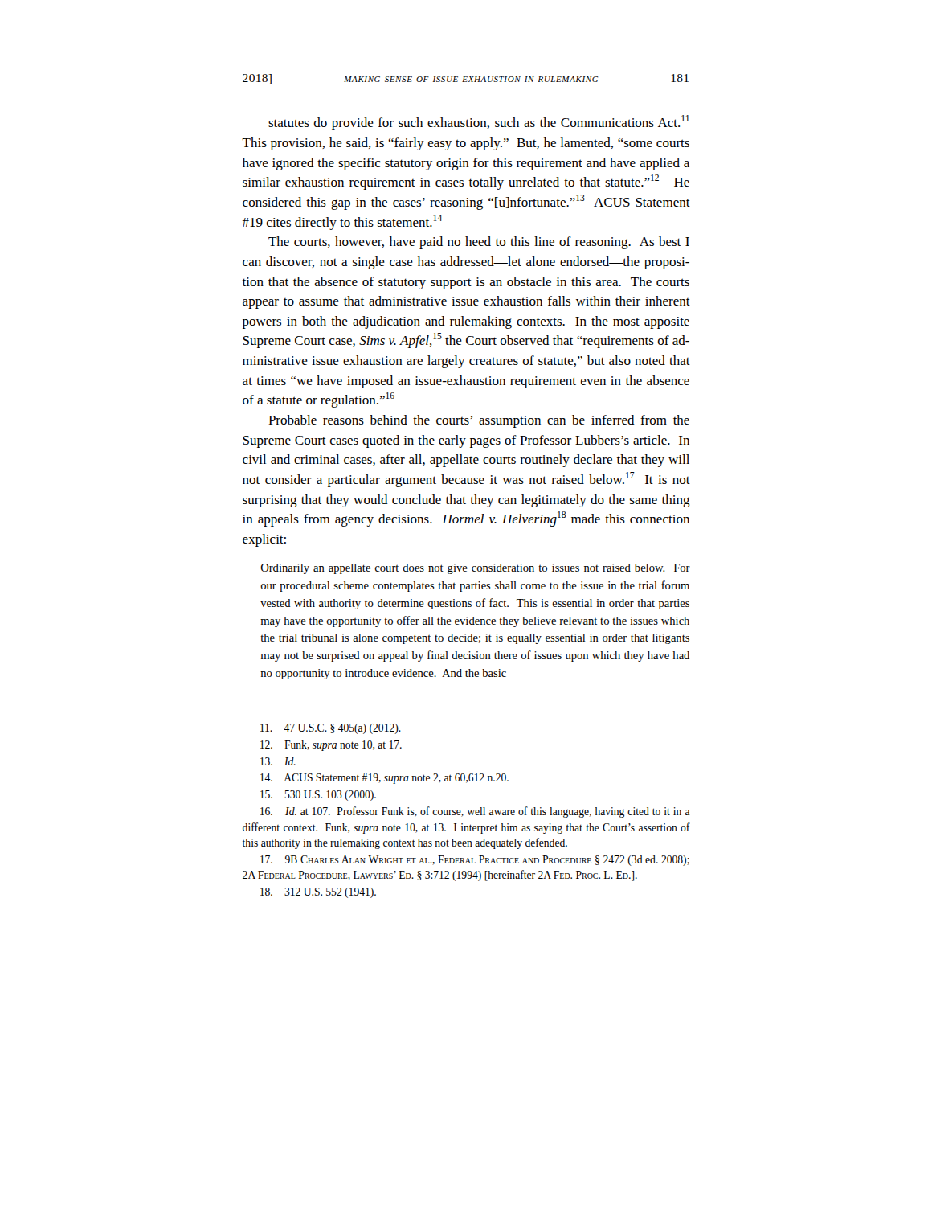2018] Making Sense of Issue Exhaustion in Rulemaking 181
statutes do provide for such exhaustion, such as the Communications Act.11 This provision, he said, is “fairly easy to apply.” But, he lamented, “some courts have ignored the specific statutory origin for this requirement and have applied a similar exhaustion requirement in cases totally unrelated to that statute.”12 He considered this gap in the cases’ reasoning “[u]nfortunate.”13 ACUS Statement #19 cites directly to this statement.14
The courts, however, have paid no heed to this line of reasoning. As best I can discover, not a single case has addressed—let alone endorsed—the proposition that the absence of statutory support is an obstacle in this area. The courts appear to assume that administrative issue exhaustion falls within their inherent powers in both the adjudication and rulemaking contexts. In the most apposite Supreme Court case, Sims v. Apfel,15 the Court observed that “requirements of administrative issue exhaustion are largely creatures of statute,” but also noted that at times “we have imposed an issue-exhaustion requirement even in the absence of a statute or regulation.”16
Probable reasons behind the courts’ assumption can be inferred from the Supreme Court cases quoted in the early pages of Professor Lubbers’s article. In civil and criminal cases, after all, appellate courts routinely declare that they will not consider a particular argument because it was not raised below.17 It is not surprising that they would conclude that they can legitimately do the same thing in appeals from agency decisions. Hormel v. Helvering18 made this connection explicit:
Ordinarily an appellate court does not give consideration to issues not raised below. For our procedural scheme contemplates that parties shall come to the issue in the trial forum vested with authority to determine questions of fact. This is essential in order that parties may have the opportunity to offer all the evidence they believe relevant to the issues which the trial tribunal is alone competent to decide; it is equally essential in order that litigants may not be surprised on appeal by final decision there of issues upon which they have had no opportunity to introduce evidence. And the basic
11. 47 U.S.C. § 405(a) (2012).
12. Funk, supra note 10, at 17.
13. Id.
14. ACUS Statement #19, supra note 2, at 60,612 n.20.
15. 530 U.S. 103 (2000).
16. Id. at 107. Professor Funk is, of course, well aware of this language, having cited to it in a different context. Funk, supra note 10, at 13. I interpret him as saying that the Court’s assertion of this authority in the rulemaking context has not been adequately defended.
17. 9B Charles Alan Wright et al., Federal Practice and Procedure § 2472 (3d ed. 2008); 2A Federal Procedure, Lawyers’ Ed. § 3:712 (1994) [hereinafter 2A Fed. Proc. L. Ed.].
18. 312 U.S. 552 (1941).